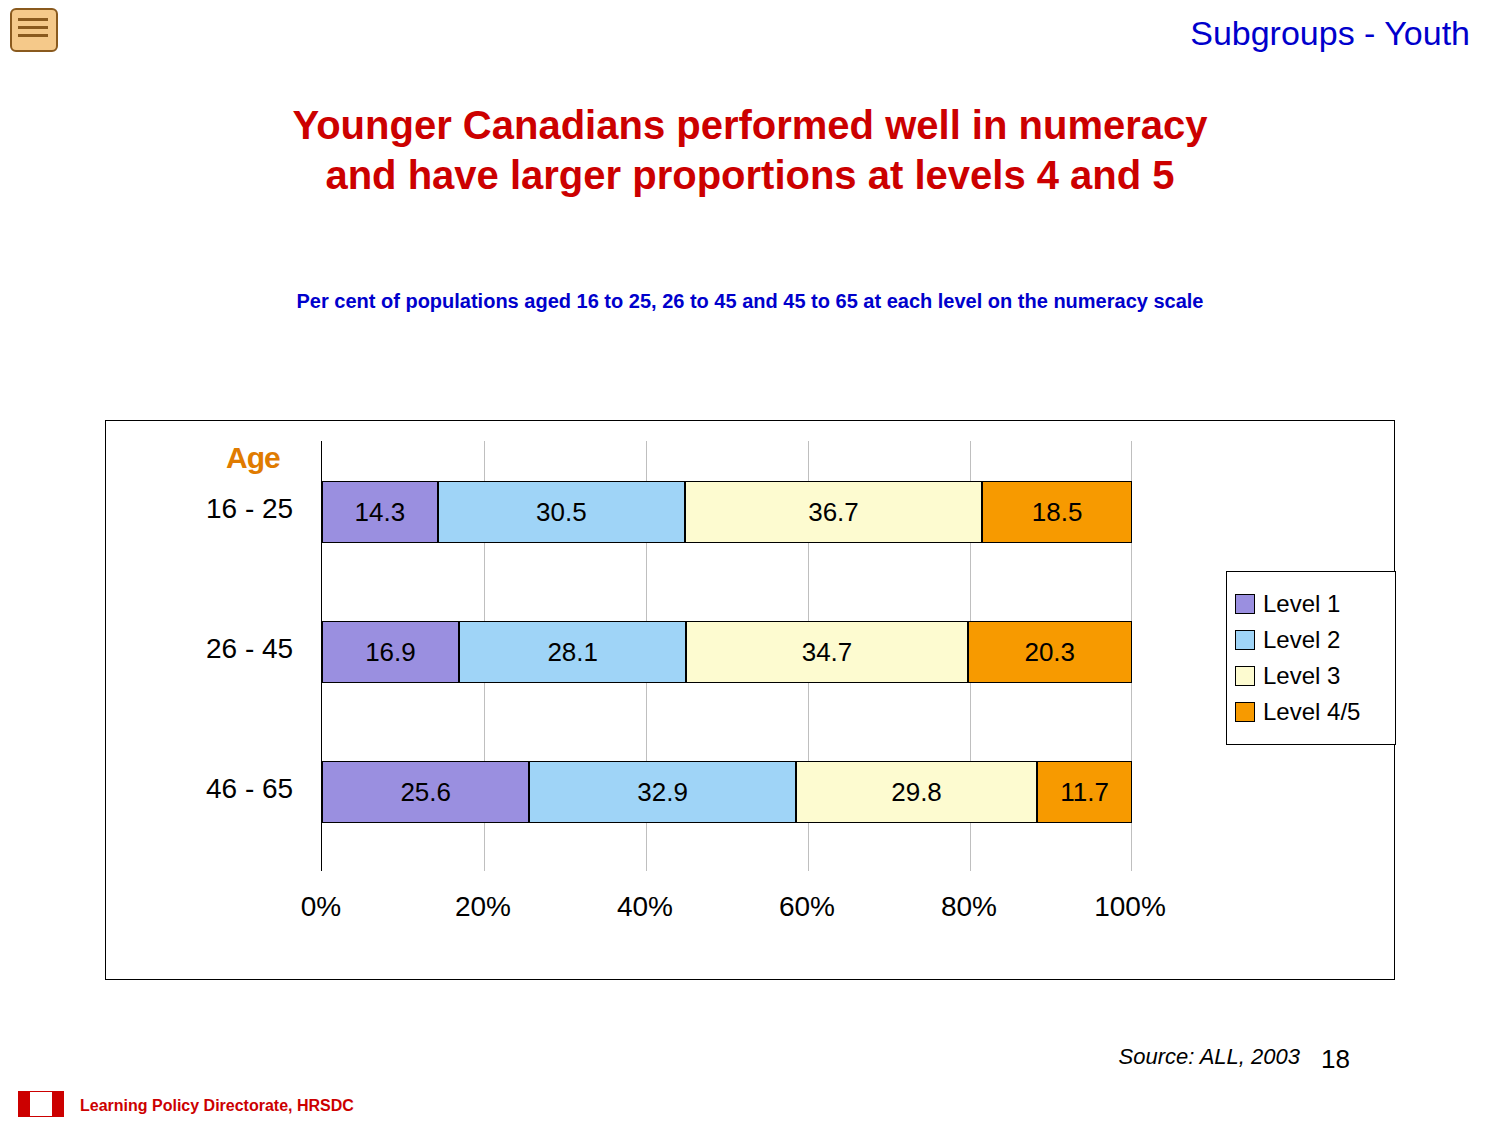Subgroups - Youth
Younger Canadians performed well in numeracy
and have larger proportions at levels 4 and 5
Per cent of populations aged 16 to 25, 26 to 45 and 45 to 65 at each level on the numeracy scale
Age
14.3
30.5
36.7
18.5
16.9
28.1
34.7
20.3
25.6
32.9
29.8
11.7
16 - 25
26 - 45
46 - 65
Level 1
Level 2
Level 3
Level 4/5
0% 20% 40% 60% 80% 100%
Source: ALL, 2003
18
Learning Policy Directorate, HRSDC